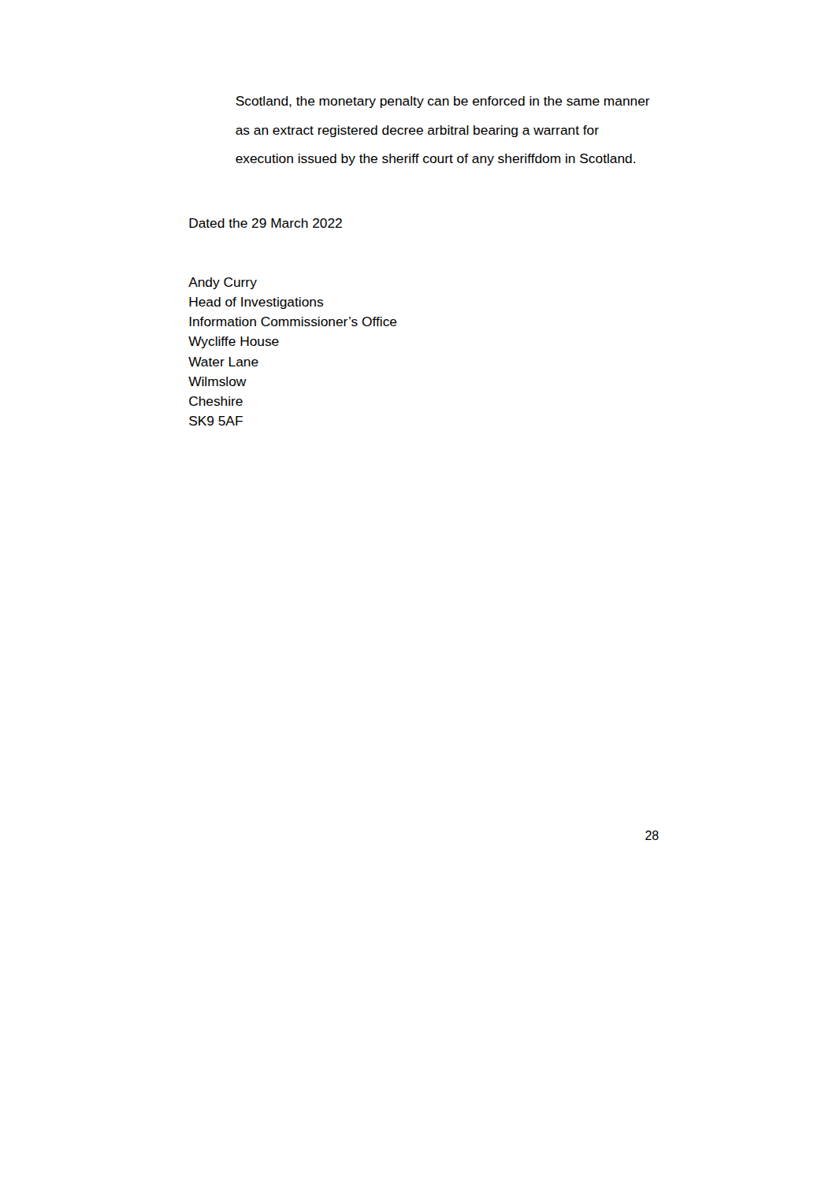Scotland, the monetary penalty can be enforced in the same manner as an extract registered decree arbitral bearing a warrant for execution issued by the sheriff court of any sheriffdom in Scotland.
Dated the 29 March 2022
Andy Curry
Head of Investigations
Information Commissioner’s Office
Wycliffe House
Water Lane
Wilmslow
Cheshire
SK9 5AF
28